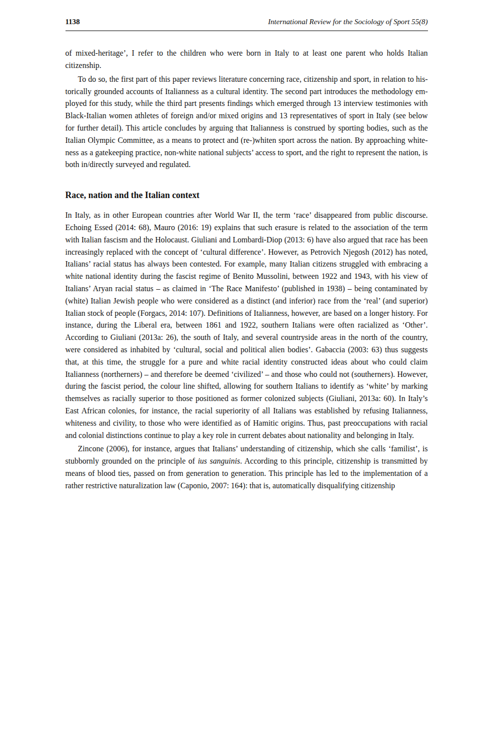1138 International Review for the Sociology of Sport 55(8)
of mixed-heritage’, I refer to the children who were born in Italy to at least one parent who holds Italian citizenship.
To do so, the first part of this paper reviews literature concerning race, citizenship and sport, in relation to historically grounded accounts of Italianness as a cultural identity. The second part introduces the methodology employed for this study, while the third part presents findings which emerged through 13 interview testimonies with Black-Italian women athletes of foreign and/or mixed origins and 13 representatives of sport in Italy (see below for further detail). This article concludes by arguing that Italianness is construed by sporting bodies, such as the Italian Olympic Committee, as a means to protect and (re-)whiten sport across the nation. By approaching whiteness as a gatekeeping practice, non-white national subjects’ access to sport, and the right to represent the nation, is both in/directly surveyed and regulated.
Race, nation and the Italian context
In Italy, as in other European countries after World War II, the term ‘race’ disappeared from public discourse. Echoing Essed (2014: 68), Mauro (2016: 19) explains that such erasure is related to the association of the term with Italian fascism and the Holocaust. Giuliani and Lombardi-Diop (2013: 6) have also argued that race has been increasingly replaced with the concept of ‘cultural difference’. However, as Petrovich Njegosh (2012) has noted, Italians’ racial status has always been contested. For example, many Italian citizens struggled with embracing a white national identity during the fascist regime of Benito Mussolini, between 1922 and 1943, with his view of Italians’ Aryan racial status – as claimed in ‘The Race Manifesto’ (published in 1938) – being contaminated by (white) Italian Jewish people who were considered as a distinct (and inferior) race from the ‘real’ (and superior) Italian stock of people (Forgacs, 2014: 107). Definitions of Italianness, however, are based on a longer history. For instance, during the Liberal era, between 1861 and 1922, southern Italians were often racialized as ‘Other’. According to Giuliani (2013a: 26), the south of Italy, and several countryside areas in the north of the country, were considered as inhabited by ‘cultural, social and political alien bodies’. Gabaccia (2003: 63) thus suggests that, at this time, the struggle for a pure and white racial identity constructed ideas about who could claim Italianness (northerners) – and therefore be deemed ‘civilized’ – and those who could not (southerners). However, during the fascist period, the colour line shifted, allowing for southern Italians to identify as ‘white’ by marking themselves as racially superior to those positioned as former colonized subjects (Giuliani, 2013a: 60). In Italy’s East African colonies, for instance, the racial superiority of all Italians was established by refusing Italianness, whiteness and civility, to those who were identified as of Hamitic origins. Thus, past preoccupations with racial and colonial distinctions continue to play a key role in current debates about nationality and belonging in Italy.
Zincone (2006), for instance, argues that Italians’ understanding of citizenship, which she calls ‘familist’, is stubbornly grounded on the principle of ius sanguinis. According to this principle, citizenship is transmitted by means of blood ties, passed on from generation to generation. This principle has led to the implementation of a rather restrictive naturalization law (Caponio, 2007: 164): that is, automatically disqualifying citizenship